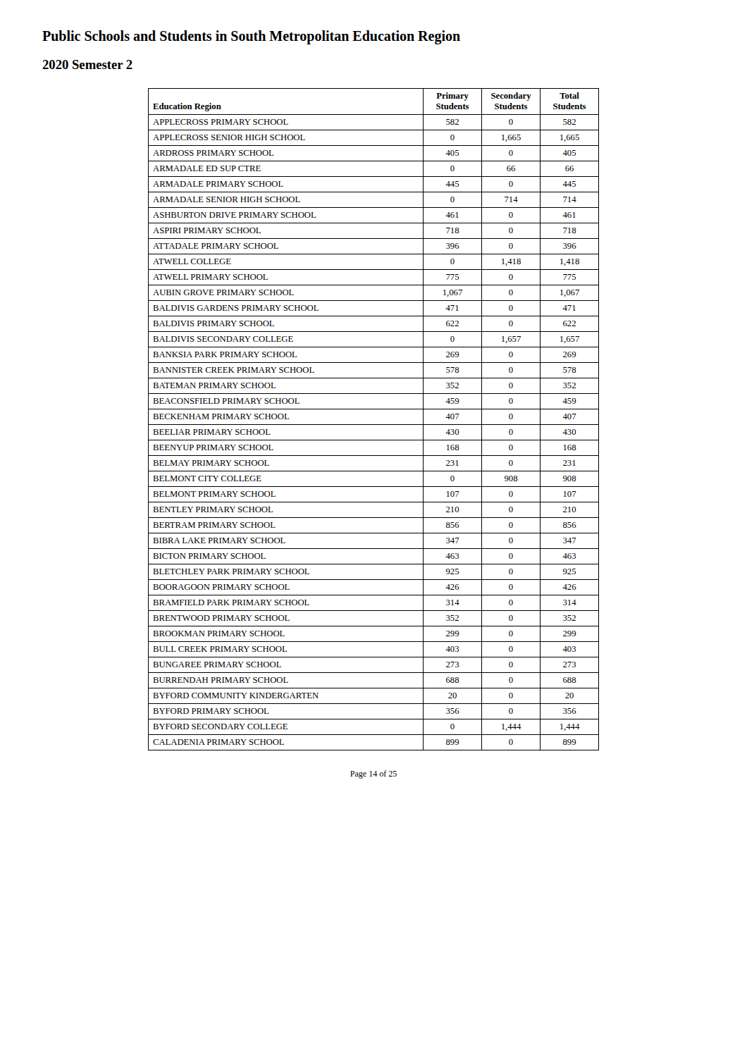Public Schools and Students in South Metropolitan Education Region
2020 Semester 2
| Education Region | Primary Students | Secondary Students | Total Students |
| --- | --- | --- | --- |
| APPLECROSS PRIMARY SCHOOL | 582 | 0 | 582 |
| APPLECROSS SENIOR HIGH SCHOOL | 0 | 1,665 | 1,665 |
| ARDROSS PRIMARY SCHOOL | 405 | 0 | 405 |
| ARMADALE ED SUP CTRE | 0 | 66 | 66 |
| ARMADALE PRIMARY SCHOOL | 445 | 0 | 445 |
| ARMADALE SENIOR HIGH SCHOOL | 0 | 714 | 714 |
| ASHBURTON DRIVE PRIMARY SCHOOL | 461 | 0 | 461 |
| ASPIRI PRIMARY SCHOOL | 718 | 0 | 718 |
| ATTADALE PRIMARY SCHOOL | 396 | 0 | 396 |
| ATWELL COLLEGE | 0 | 1,418 | 1,418 |
| ATWELL PRIMARY SCHOOL | 775 | 0 | 775 |
| AUBIN GROVE PRIMARY SCHOOL | 1,067 | 0 | 1,067 |
| BALDIVIS GARDENS PRIMARY SCHOOL | 471 | 0 | 471 |
| BALDIVIS PRIMARY SCHOOL | 622 | 0 | 622 |
| BALDIVIS SECONDARY COLLEGE | 0 | 1,657 | 1,657 |
| BANKSIA PARK PRIMARY SCHOOL | 269 | 0 | 269 |
| BANNISTER CREEK PRIMARY SCHOOL | 578 | 0 | 578 |
| BATEMAN PRIMARY SCHOOL | 352 | 0 | 352 |
| BEACONSFIELD PRIMARY SCHOOL | 459 | 0 | 459 |
| BECKENHAM PRIMARY SCHOOL | 407 | 0 | 407 |
| BEELIAR PRIMARY SCHOOL | 430 | 0 | 430 |
| BEENYUP PRIMARY SCHOOL | 168 | 0 | 168 |
| BELMAY PRIMARY SCHOOL | 231 | 0 | 231 |
| BELMONT CITY COLLEGE | 0 | 908 | 908 |
| BELMONT PRIMARY SCHOOL | 107 | 0 | 107 |
| BENTLEY PRIMARY SCHOOL | 210 | 0 | 210 |
| BERTRAM PRIMARY SCHOOL | 856 | 0 | 856 |
| BIBRA LAKE PRIMARY SCHOOL | 347 | 0 | 347 |
| BICTON PRIMARY SCHOOL | 463 | 0 | 463 |
| BLETCHLEY PARK PRIMARY SCHOOL | 925 | 0 | 925 |
| BOORAGOON PRIMARY SCHOOL | 426 | 0 | 426 |
| BRAMFIELD PARK PRIMARY SCHOOL | 314 | 0 | 314 |
| BRENTWOOD PRIMARY SCHOOL | 352 | 0 | 352 |
| BROOKMAN PRIMARY SCHOOL | 299 | 0 | 299 |
| BULL CREEK PRIMARY SCHOOL | 403 | 0 | 403 |
| BUNGAREE PRIMARY SCHOOL | 273 | 0 | 273 |
| BURRENDAH PRIMARY SCHOOL | 688 | 0 | 688 |
| BYFORD COMMUNITY KINDERGARTEN | 20 | 0 | 20 |
| BYFORD PRIMARY SCHOOL | 356 | 0 | 356 |
| BYFORD SECONDARY COLLEGE | 0 | 1,444 | 1,444 |
| CALADENIA PRIMARY SCHOOL | 899 | 0 | 899 |
Page 14 of 25